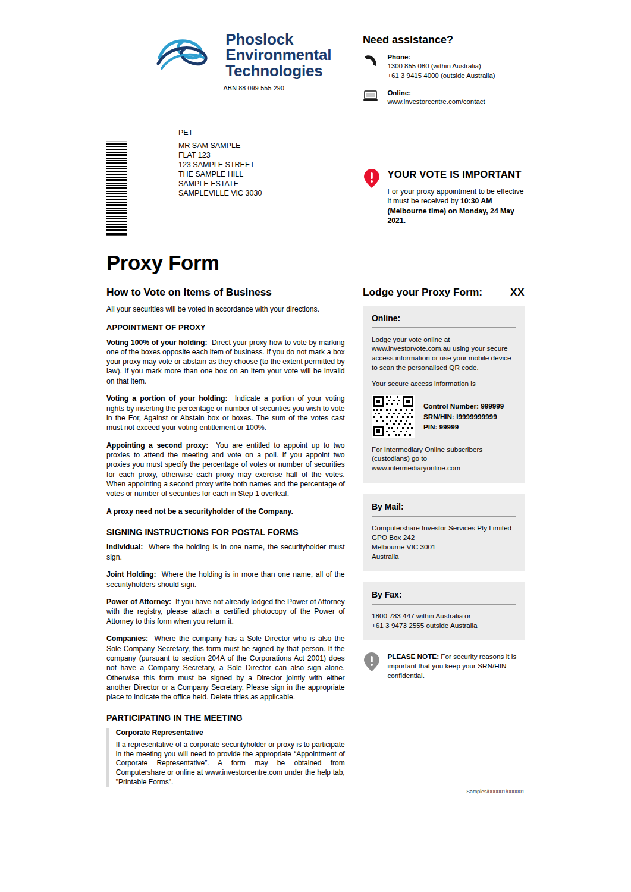Phoslock
Environmental
Technologies
ABN 88 099 555 290
Need assistance?
Phone: 1300 855 080 (within Australia)
+61 3 9415 4000 (outside Australia)
Online: www.investorcentre.com/contact
PET
MR SAM SAMPLE
FLAT 123
123 SAMPLE STREET
THE SAMPLE HILL
SAMPLE ESTATE
SAMPLEVILLE VIC 3030
YOUR VOTE IS IMPORTANT
For your proxy appointment to be effective it must be received by 10:30 AM (Melbourne time) on Monday, 24 May 2021.
Proxy Form
How to Vote on Items of Business
All your securities will be voted in accordance with your directions.
APPOINTMENT OF PROXY
Voting 100% of your holding: Direct your proxy how to vote by marking one of the boxes opposite each item of business. If you do not mark a box your proxy may vote or abstain as they choose (to the extent permitted by law). If you mark more than one box on an item your vote will be invalid on that item.
Voting a portion of your holding: Indicate a portion of your voting rights by inserting the percentage or number of securities you wish to vote in the For, Against or Abstain box or boxes. The sum of the votes cast must not exceed your voting entitlement or 100%.
Appointing a second proxy: You are entitled to appoint up to two proxies to attend the meeting and vote on a poll. If you appoint two proxies you must specify the percentage of votes or number of securities for each proxy, otherwise each proxy may exercise half of the votes. When appointing a second proxy write both names and the percentage of votes or number of securities for each in Step 1 overleaf.
A proxy need not be a securityholder of the Company.
SIGNING INSTRUCTIONS FOR POSTAL FORMS
Individual: Where the holding is in one name, the securityholder must sign.
Joint Holding: Where the holding is in more than one name, all of the securityholders should sign.
Power of Attorney: If you have not already lodged the Power of Attorney with the registry, please attach a certified photocopy of the Power of Attorney to this form when you return it.
Companies: Where the company has a Sole Director who is also the Sole Company Secretary, this form must be signed by that person. If the company (pursuant to section 204A of the Corporations Act 2001) does not have a Company Secretary, a Sole Director can also sign alone. Otherwise this form must be signed by a Director jointly with either another Director or a Company Secretary. Please sign in the appropriate place to indicate the office held. Delete titles as applicable.
PARTICIPATING IN THE MEETING
Corporate Representative If a representative of a corporate securityholder or proxy is to participate in the meeting you will need to provide the appropriate “Appointment of Corporate Representative”. A form may be obtained from Computershare or online at www.investorcentre.com under the help tab, "Printable Forms".
Lodge your Proxy Form:
XX
Online:
Lodge your vote online at www.investorvote.com.au using your secure access information or use your mobile device to scan the personalised QR code.
Your secure access information is
Control Number: 999999 SRN/HIN: I9999999999 PIN: 99999
For Intermediary Online subscribers (custodians) go to www.intermediaryonline.com
By Mail:
Computershare Investor Services Pty Limited
GPO Box 242
Melbourne VIC 3001
Australia
By Fax:
1800 783 447 within Australia or
+61 3 9473 2555 outside Australia
PLEASE NOTE: For security reasons it is important that you keep your SRN/HIN confidential.
Samples/000001/000001